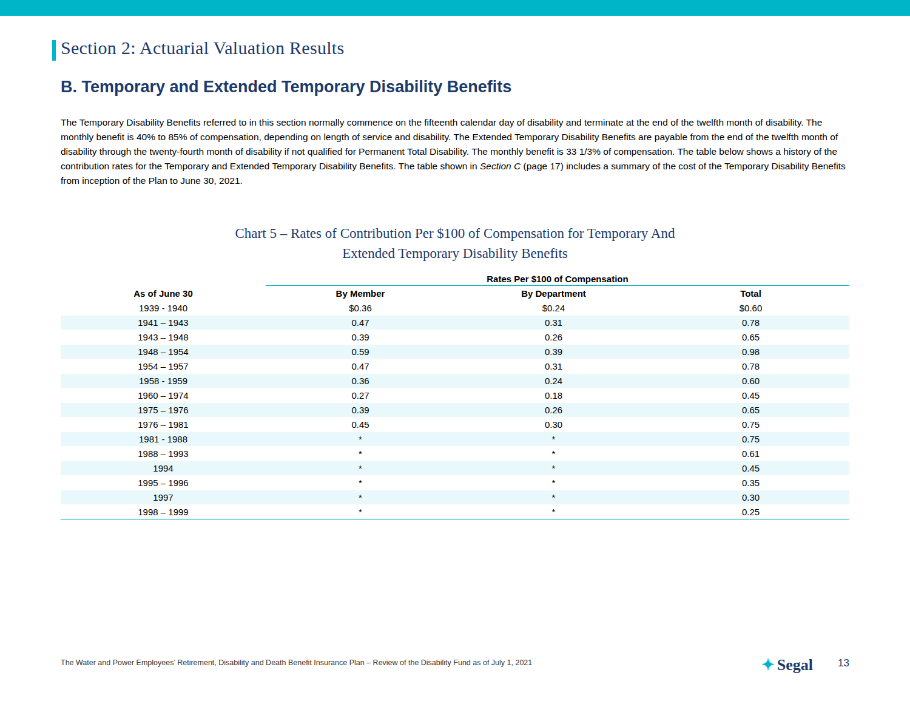Section 2: Actuarial Valuation Results
B. Temporary and Extended Temporary Disability Benefits
The Temporary Disability Benefits referred to in this section normally commence on the fifteenth calendar day of disability and terminate at the end of the twelfth month of disability. The monthly benefit is 40% to 85% of compensation, depending on length of service and disability. The Extended Temporary Disability Benefits are payable from the end of the twelfth month of disability through the twenty-fourth month of disability if not qualified for Permanent Total Disability. The monthly benefit is 33 1/3% of compensation. The table below shows a history of the contribution rates for the Temporary and Extended Temporary Disability Benefits. The table shown in Section C (page 17) includes a summary of the cost of the Temporary Disability Benefits from inception of the Plan to June 30, 2021.
Chart 5 – Rates of Contribution Per $100 of Compensation for Temporary And
Extended Temporary Disability Benefits
| | Rates Per $100 of Compensation |
| --- | --- |
| As of June 30 | By Member | By Department | Total |
| 1939 - 1940 | $0.36 | $0.24 | $0.60 |
| 1941 – 1943 | 0.47 | 0.31 | 0.78 |
| 1943 – 1948 | 0.39 | 0.26 | 0.65 |
| 1948 – 1954 | 0.59 | 0.39 | 0.98 |
| 1954 – 1957 | 0.47 | 0.31 | 0.78 |
| 1958 - 1959 | 0.36 | 0.24 | 0.60 |
| 1960 – 1974 | 0.27 | 0.18 | 0.45 |
| 1975 – 1976 | 0.39 | 0.26 | 0.65 |
| 1976 – 1981 | 0.45 | 0.30 | 0.75 |
| 1981 - 1988 | * | * | 0.75 |
| 1988 – 1993 | * | * | 0.61 |
| 1994 | * | * | 0.45 |
| 1995 – 1996 | * | * | 0.35 |
| 1997 | * | * | 0.30 |
| 1998 – 1999 | * | * | 0.25 |
The Water and Power Employees’ Retirement, Disability and Death Benefit Insurance Plan – Review of the Disability Fund as of July 1, 2021
✦Segal
13